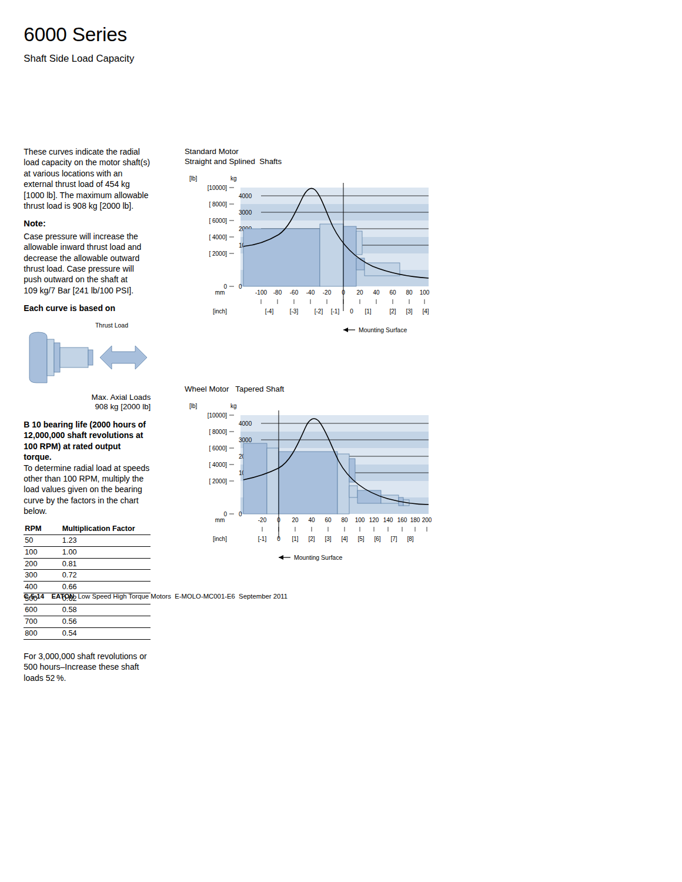6000 Series
Shaft Side Load Capacity
These curves indicate the radial load capacity on the motor shaft(s) at various locations with an external thrust load of 454 kg [1000 lb]. The maximum allowable thrust load is 908 kg [2000 lb].
Note:
Case pressure will increase the allowable inward thrust load and decrease the allowable outward thrust load. Case pressure will push outward on the shaft at 109 kg/7 Bar [241 lb/100 PSI].
Each curve is based on
Thrust Load
Max. Axial Loads
908 kg [2000 lb]
B 10 bearing life (2000 hours of 12,000,000 shaft revolutions at 100 RPM) at rated output torque.
To determine radial load at speeds other than 100 RPM, multiply the load values given on the bearing curve by the factors in the chart below.
| RPM | Multiplication Factor |
| --- | --- |
| 50 | 1.23 |
| 100 | 1.00 |
| 200 | 0.81 |
| 300 | 0.72 |
| 400 | 0.66 |
| 500 | 0.62 |
| 600 | 0.58 |
| 700 | 0.56 |
| 800 | 0.54 |
For 3,000,000 shaft revolutions or 500 hours–Increase these shaft loads 52 %.
Standard Motor
Straight and Splined Shafts
[lb] kg [10000] [ 8000] [ 6000] [ 4000] [ 2000] 0 4000 3000 2000 1000 0 mm -100 -80 -60 -40 -20 0 20 40 60 80 100 [inch] [-4] [-3] [-2] [-1] 0 [1] [2] [3] [4] Mounting Surface
Wheel Motor Tapered Shaft
[lb] kg [10000] [ 8000] [ 6000] [ 4000] [ 2000] 0 4000 3000 2000 1000 0 mm -20 0 20 40 60 80 100 120 140 160 180 200 [inch] [-1] 0 [1] [2] [3] [4] [5] [6] [7] [8] Mounting Surface
C-5-14 EATON Low Speed High Torque Motors E-MOLO-MC001-E6 September 2011